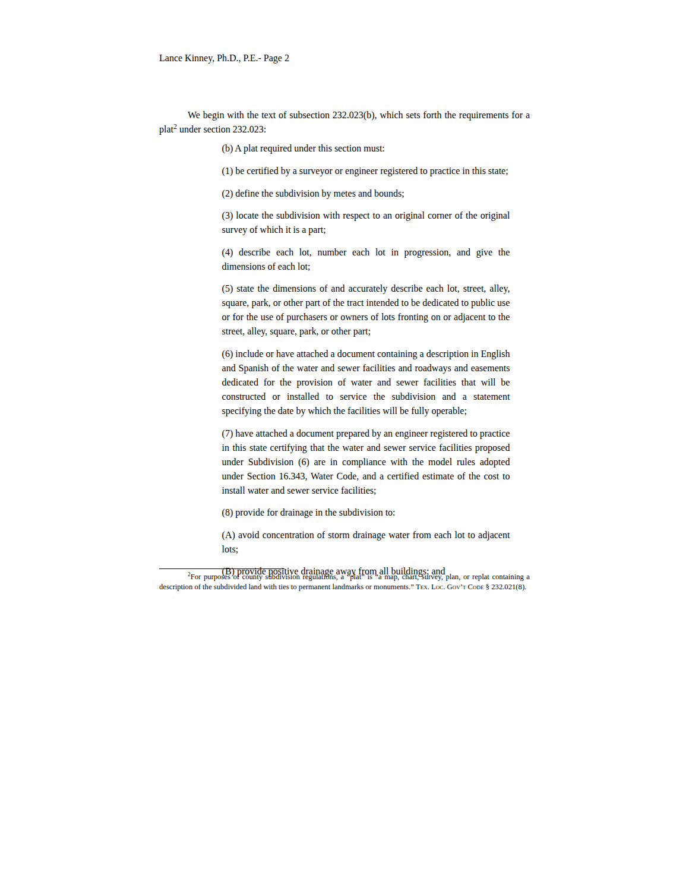Lance Kinney, Ph.D., P.E.- Page 2
We begin with the text of subsection 232.023(b), which sets forth the requirements for a plat2 under section 232.023:
(b) A plat required under this section must:
(1) be certified by a surveyor or engineer registered to practice in this state;
(2) define the subdivision by metes and bounds;
(3) locate the subdivision with respect to an original corner of the original survey of which it is a part;
(4) describe each lot, number each lot in progression, and give the dimensions of each lot;
(5) state the dimensions of and accurately describe each lot, street, alley, square, park, or other part of the tract intended to be dedicated to public use or for the use of purchasers or owners of lots fronting on or adjacent to the street, alley, square, park, or other part;
(6) include or have attached a document containing a description in English and Spanish of the water and sewer facilities and roadways and easements dedicated for the provision of water and sewer facilities that will be constructed or installed to service the subdivision and a statement specifying the date by which the facilities will be fully operable;
(7) have attached a document prepared by an engineer registered to practice in this state certifying that the water and sewer service facilities proposed under Subdivision (6) are in compliance with the model rules adopted under Section 16.343, Water Code, and a certified estimate of the cost to install water and sewer service facilities;
(8) provide for drainage in the subdivision to:
(A) avoid concentration of storm drainage water from each lot to adjacent lots;
(B) provide positive drainage away from all buildings; and
2For purposes of county subdivision regulations, a “plat” is “a map, chart, survey, plan, or replat containing a description of the subdivided land with ties to permanent landmarks or monuments.” Tex. Loc. Gov’t Code § 232.021(8).